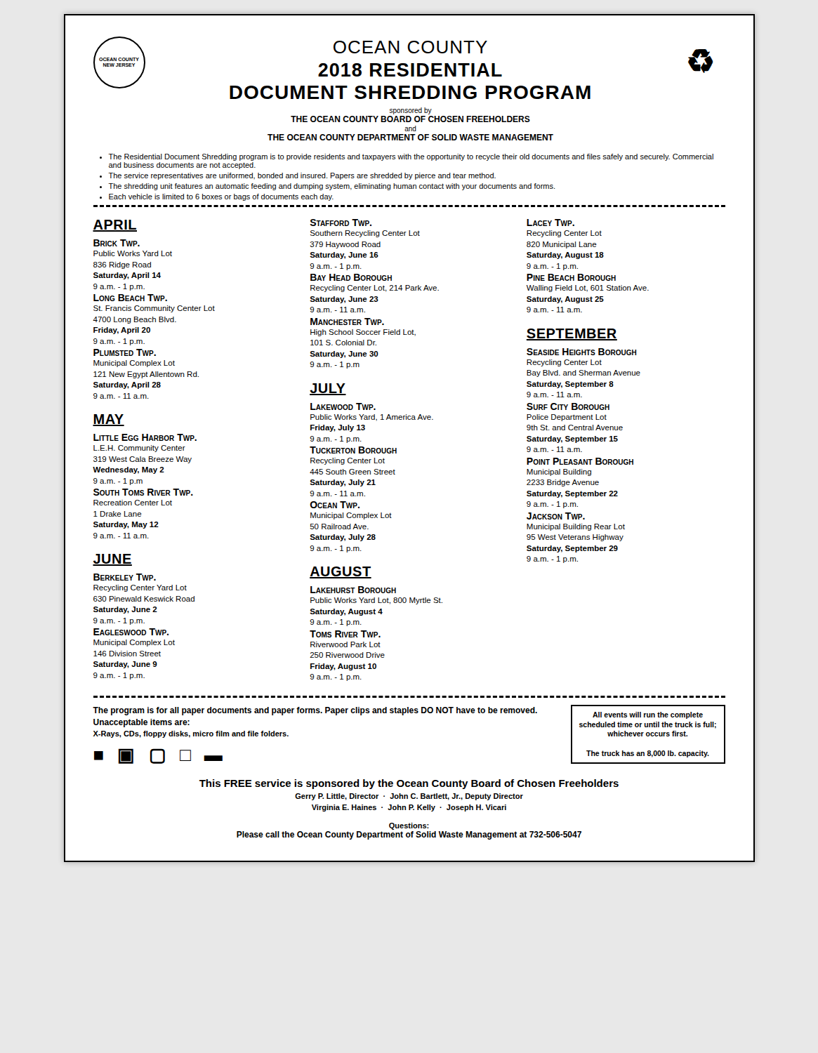OCEAN COUNTY
NEW JERSEY
OCEAN COUNTY
2018 RESIDENTIAL
DOCUMENT SHREDDING PROGRAM
sponsored by
THE OCEAN COUNTY BOARD OF CHOSEN FREEHOLDERS
and
THE OCEAN COUNTY DEPARTMENT OF SOLID WASTE MANAGEMENT
♻
The Residential Document Shredding program is to provide residents and taxpayers with the opportunity to recycle their old documents and files safely and securely. Commercial and business documents are not accepted.
The service representatives are uniformed, bonded and insured. Papers are shredded by pierce and tear method.
The shredding unit features an automatic feeding and dumping system, eliminating human contact with your documents and forms.
Each vehicle is limited to 6 boxes or bags of documents each day.
APRIL
Brick Twp.
Public Works Yard Lot
836 Ridge Road
Saturday, April 14
9 a.m. - 1 p.m.
Long Beach Twp.
St. Francis Community Center Lot
4700 Long Beach Blvd.
Friday, April 20
9 a.m. - 1 p.m.
Plumsted Twp.
Municipal Complex Lot
121 New Egypt Allentown Rd.
Saturday, April 28
9 a.m. - 11 a.m.
MAY
Little Egg Harbor Twp.
L.E.H. Community Center
319 West Cala Breeze Way
Wednesday, May 2
9 a.m. - 1 p.m
South Toms River Twp.
Recreation Center Lot
1 Drake Lane
Saturday, May 12
9 a.m. - 11 a.m.
JUNE
Berkeley Twp.
Recycling Center Yard Lot
630 Pinewald Keswick Road
Saturday, June 2
9 a.m. - 1 p.m.
Eagleswood Twp.
Municipal Complex Lot
146 Division Street
Saturday, June 9
9 a.m. - 1 p.m.
Stafford Twp.
Southern Recycling Center Lot
379 Haywood Road
Saturday, June 16
9 a.m. - 1 p.m.
Bay Head Borough
Recycling Center Lot, 214 Park Ave.
Saturday, June 23
9 a.m. - 11 a.m.
Manchester Twp.
High School Soccer Field Lot,
101 S. Colonial Dr.
Saturday, June 30
9 a.m. - 1 p.m
JULY
Lakewood Twp.
Public Works Yard, 1 America Ave.
Friday, July 13
9 a.m. - 1 p.m.
Tuckerton Borough
Recycling Center Lot
445 South Green Street
Saturday, July 21
9 a.m. - 11 a.m.
Ocean Twp.
Municipal Complex Lot
50 Railroad Ave.
Saturday, July 28
9 a.m. - 1 p.m.
AUGUST
Lakehurst Borough
Public Works Yard Lot, 800 Myrtle St.
Saturday, August 4
9 a.m. - 1 p.m.
Toms River Twp.
Riverwood Park Lot
250 Riverwood Drive
Friday, August 10
9 a.m. - 1 p.m.
Lacey Twp.
Recycling Center Lot
820 Municipal Lane
Saturday, August 18
9 a.m. - 1 p.m.
Pine Beach Borough
Walling Field Lot, 601 Station Ave.
Saturday, August 25
9 a.m. - 11 a.m.
SEPTEMBER
Seaside Heights Borough
Recycling Center Lot
Bay Blvd. and Sherman Avenue
Saturday, September 8
9 a.m. - 11 a.m.
Surf City Borough
Police Department Lot
9th St. and Central Avenue
Saturday, September 15
9 a.m. - 11 a.m.
Point Pleasant Borough
Municipal Building
2233 Bridge Avenue
Saturday, September 22
9 a.m. - 1 p.m.
Jackson Twp.
Municipal Building Rear Lot
95 West Veterans Highway
Saturday, September 29
9 a.m. - 1 p.m.
The program is for all paper documents and paper forms. Paper clips and staples DO NOT have to be removed. Unacceptable items are:
X-Rays, CDs, floppy disks, micro film and file folders.
■ ▣ ▢ □ ▬
All events will run the complete scheduled time or until the truck is full; whichever occurs first.
The truck has an 8,000 lb. capacity.
This FREE service is sponsored by the Ocean County Board of Chosen Freeholders
Gerry P. Little, Director · John C. Bartlett, Jr., Deputy Director
Virginia E. Haines · John P. Kelly · Joseph H. Vicari
Questions:
Please call the Ocean County Department of Solid Waste Management at 732-506-5047